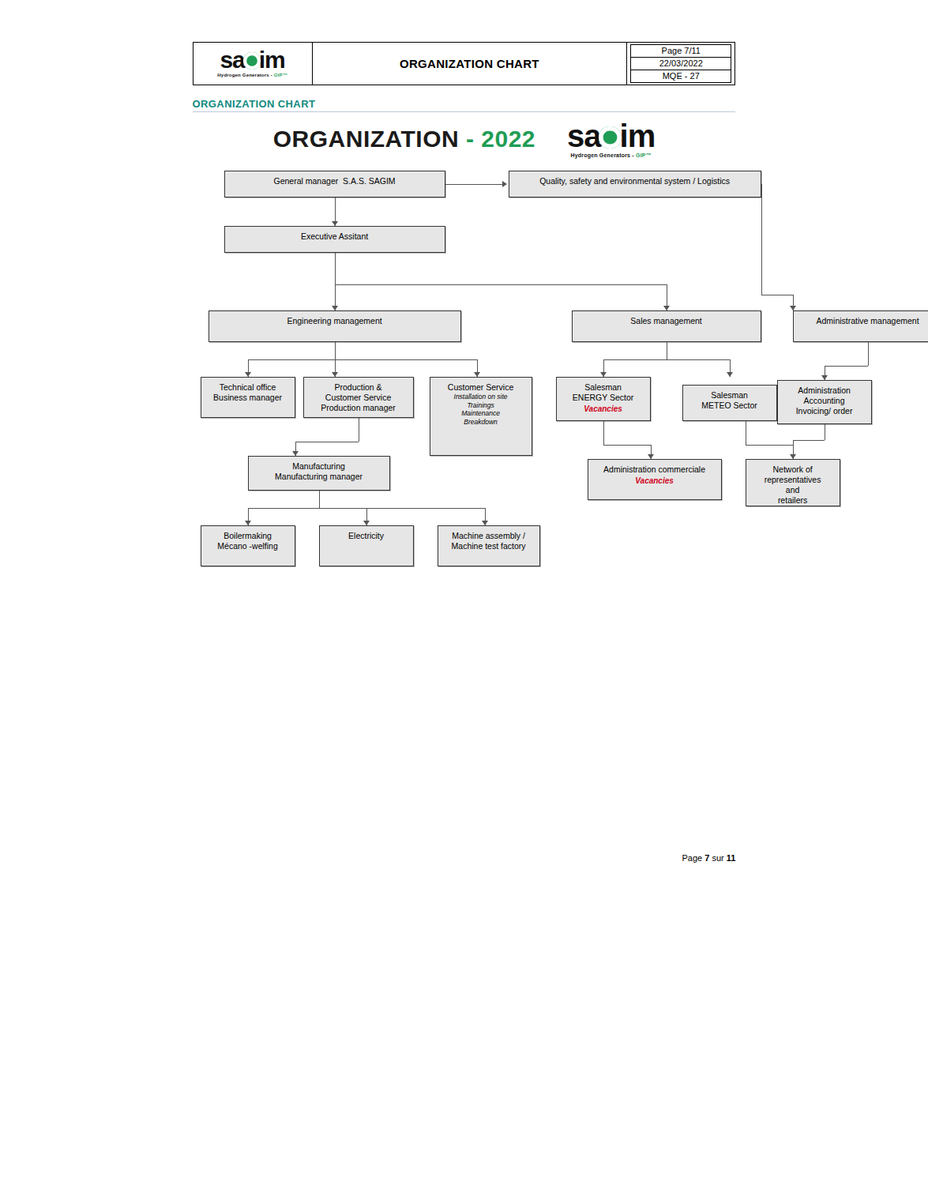| sa im Hydrogen Generators - GIP™ | ORGANIZATION CHART | / Page 7/11 / / 22/03/2022 / / MQE - 27 / |
ORGANIZATION CHART
ORGANIZATION - 2022
sa im Hydrogen Generators - GIP™
General manager S.A.S. SAGIM
Quality, safety and environmental system / Logistics
Executive Assitant
Engineering management
Sales management
Administrative management
Technical office
Business manager
Production &
Customer Service
Production manager
Customer Service Installation on site
Trainings
Maintenance
Breakdown
Manufacturing
Manufacturing manager
Boilermaking
Mécano -welfing
Electricity
Machine assembly /
Machine test factory
Salesman
ENERGY Sector Vacancies
Salesman
METEO Sector
Administration commerciale Vacancies
Network of
representatives
and
retailers
Administration
Accounting
Invoicing/ order
Page 7 sur 11